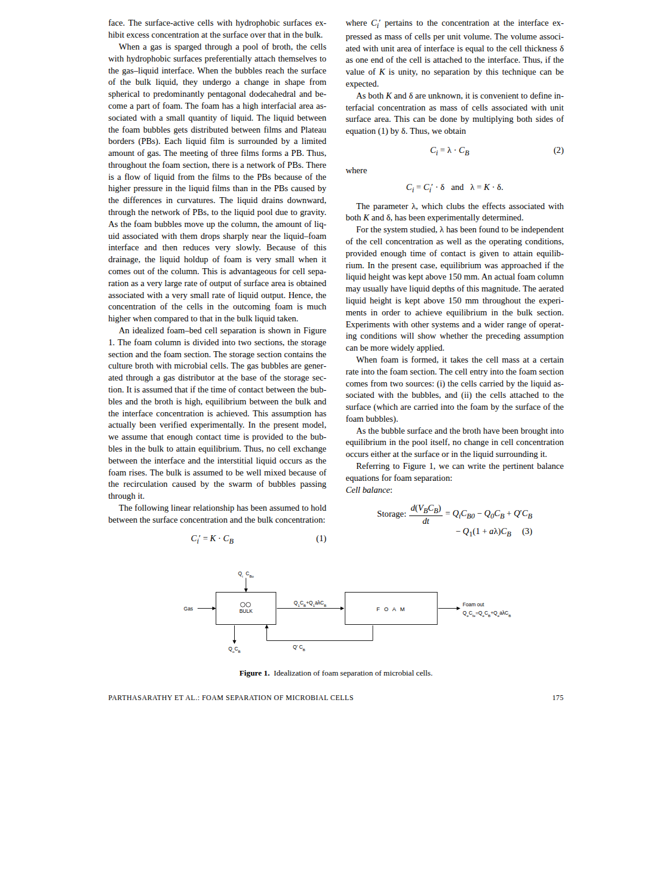face. The surface-active cells with hydrophobic surfaces exhibit excess concentration at the surface over that in the bulk.
When a gas is sparged through a pool of broth, the cells with hydrophobic surfaces preferentially attach themselves to the gas–liquid interface. When the bubbles reach the surface of the bulk liquid, they undergo a change in shape from spherical to predominantly pentagonal dodecahedral and become a part of foam. The foam has a high interfacial area associated with a small quantity of liquid. The liquid between the foam bubbles gets distributed between films and Plateau borders (PBs). Each liquid film is surrounded by a limited amount of gas. The meeting of three films forms a PB. Thus, throughout the foam section, there is a network of PBs. There is a flow of liquid from the films to the PBs because of the higher pressure in the liquid films than in the PBs caused by the differences in curvatures. The liquid drains downward, through the network of PBs, to the liquid pool due to gravity. As the foam bubbles move up the column, the amount of liquid associated with them drops sharply near the liquid–foam interface and then reduces very slowly. Because of this drainage, the liquid holdup of foam is very small when it comes out of the column. This is advantageous for cell separation as a very large rate of output of surface area is obtained associated with a very small rate of liquid output. Hence, the concentration of the cells in the outcoming foam is much higher when compared to that in the bulk liquid taken.
An idealized foam–bed cell separation is shown in Figure 1. The foam column is divided into two sections, the storage section and the foam section. The storage section contains the culture broth with microbial cells. The gas bubbles are generated through a gas distributor at the base of the storage section. It is assumed that if the time of contact between the bubbles and the broth is high, equilibrium between the bulk and the interface concentration is achieved. This assumption has actually been verified experimentally. In the present model, we assume that enough contact time is provided to the bubbles in the bulk to attain equilibrium. Thus, no cell exchange between the interface and the interstitial liquid occurs as the foam rises. The bulk is assumed to be well mixed because of the recirculation caused by the swarm of bubbles passing through it.
The following linear relationship has been assumed to hold between the surface concentration and the bulk concentration:
Ci′ = K · CB (1)
where Ci′ pertains to the concentration at the interface expressed as mass of cells per unit volume. The volume associated with unit area of interface is equal to the cell thickness δ as one end of the cell is attached to the interface. Thus, if the value of K is unity, no separation by this technique can be expected.
As both K and δ are unknown, it is convenient to define interfacial concentration as mass of cells associated with unit surface area. This can be done by multiplying both sides of equation (1) by δ. Thus, we obtain
Ci = λ · CB (2)
where
Ci = Ci′ · δ and λ = K · δ.
The parameter λ, which clubs the effects associated with both K and δ, has been experimentally determined.
For the system studied, λ has been found to be independent of the cell concentration as well as the operating conditions, provided enough time of contact is given to attain equilibrium. In the present case, equilibrium was approached if the liquid height was kept above 150 mm. An actual foam column may usually have liquid depths of this magnitude. The aerated liquid height is kept above 150 mm throughout the experiments in order to achieve equilibrium in the bulk section. Experiments with other systems and a wider range of operating conditions will show whether the preceding assumption can be more widely applied.
When foam is formed, it takes the cell mass at a certain rate into the foam section. The cell entry into the foam section comes from two sources: (i) the cells carried by the liquid associated with the bubbles, and (ii) the cells attached to the surface (which are carried into the foam by the surface of the foam bubbles).
As the bubble surface and the broth have been brought into equilibrium in the pool itself, no change in cell concentration occurs either at the surface or in the liquid surrounding it.
Referring to Figure 1, we can write the pertinent balance equations for foam separation:
Cell balance:
| Storage: | d ( V B C B ) dt | = Q i C B0 − Q 0 C B + Q ′ C B |
| | | − Q 1 (1 + a λ) C B (3) |
BULK F O A M Qi CBo Gas QoCB Q1CB+Q1aλCB Foam out QeCfe=QeCB+QeaλCB Q′ CB
Figure 1. Idealization of foam separation of microbial cells.
PARTHASARATHY ET AL.: FOAM SEPARATION OF MICROBIAL CELLS 175